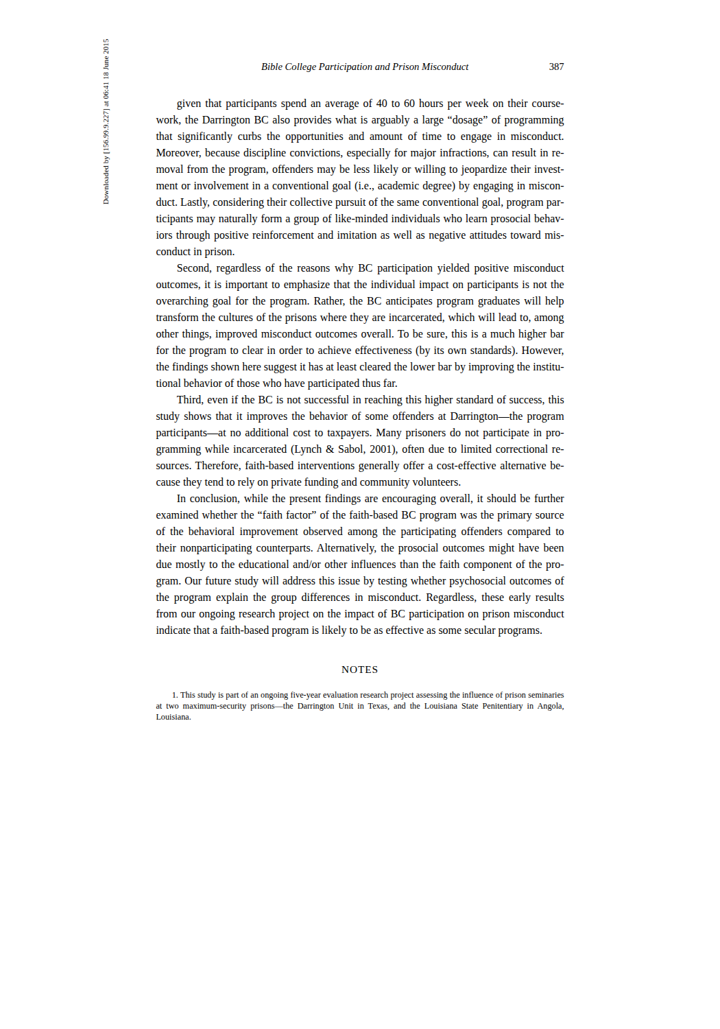Downloaded by [156.99.9.227] at 06:41 18 June 2015
Bible College Participation and Prison Misconduct 387
given that participants spend an average of 40 to 60 hours per week on their coursework, the Darrington BC also provides what is arguably a large “dosage” of programming that significantly curbs the opportunities and amount of time to engage in misconduct. Moreover, because discipline convictions, especially for major infractions, can result in removal from the program, offenders may be less likely or willing to jeopardize their investment or involvement in a conventional goal (i.e., academic degree) by engaging in misconduct. Lastly, considering their collective pursuit of the same conventional goal, program participants may naturally form a group of like-minded individuals who learn prosocial behaviors through positive reinforcement and imitation as well as negative attitudes toward misconduct in prison.
Second, regardless of the reasons why BC participation yielded positive misconduct outcomes, it is important to emphasize that the individual impact on participants is not the overarching goal for the program. Rather, the BC anticipates program graduates will help transform the cultures of the prisons where they are incarcerated, which will lead to, among other things, improved misconduct outcomes overall. To be sure, this is a much higher bar for the program to clear in order to achieve effectiveness (by its own standards). However, the findings shown here suggest it has at least cleared the lower bar by improving the institutional behavior of those who have participated thus far.
Third, even if the BC is not successful in reaching this higher standard of success, this study shows that it improves the behavior of some offenders at Darrington—the program participants—at no additional cost to taxpayers. Many prisoners do not participate in programming while incarcerated (Lynch & Sabol, 2001), often due to limited correctional resources. Therefore, faith-based interventions generally offer a cost-effective alternative because they tend to rely on private funding and community volunteers.
In conclusion, while the present findings are encouraging overall, it should be further examined whether the “faith factor” of the faith-based BC program was the primary source of the behavioral improvement observed among the participating offenders compared to their nonparticipating counterparts. Alternatively, the prosocial outcomes might have been due mostly to the educational and/or other influences than the faith component of the program. Our future study will address this issue by testing whether psychosocial outcomes of the program explain the group differences in misconduct. Regardless, these early results from our ongoing research project on the impact of BC participation on prison misconduct indicate that a faith-based program is likely to be as effective as some secular programs.
NOTES
1. This study is part of an ongoing five-year evaluation research project assessing the influence of prison seminaries at two maximum-security prisons—the Darrington Unit in Texas, and the Louisiana State Penitentiary in Angola, Louisiana.